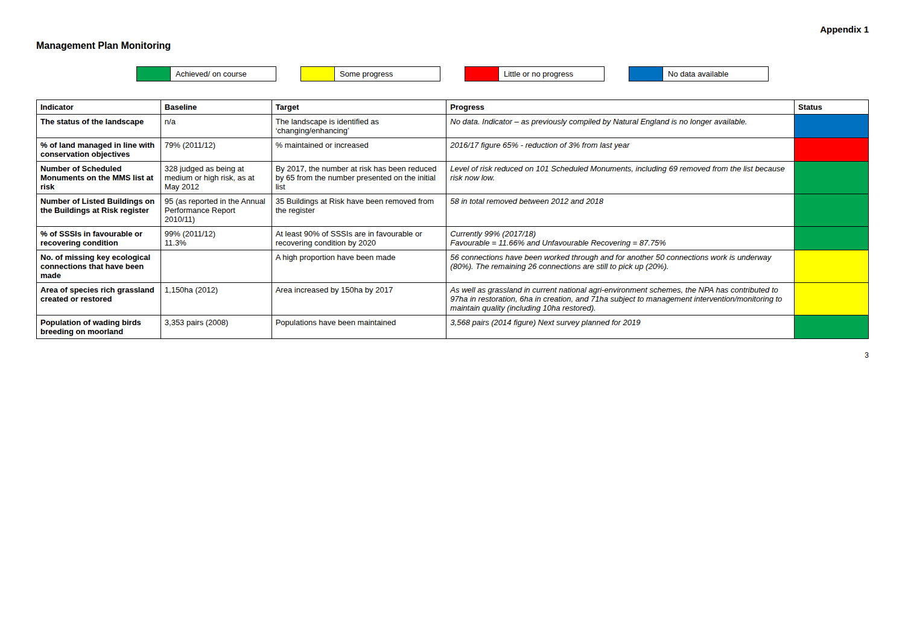Appendix 1
Management Plan Monitoring
Achieved/ on course
Some progress
Little or no progress
No data available
| Indicator | Baseline | Target | Progress | Status |
| --- | --- | --- | --- | --- |
| The status of the landscape | n/a | The landscape is identified as ‘changing/enhancing’ | No data. Indicator – as previously compiled by Natural England is no longer available. | |
| % of land managed in line with conservation objectives | 79% (2011/12) | % maintained or increased | 2016/17 figure 65% - reduction of 3% from last year | |
| Number of Scheduled Monuments on the MMS list at risk | 328 judged as being at medium or high risk, as at May 2012 | By 2017, the number at risk has been reduced by 65 from the number presented on the initial list | Level of risk reduced on 101 Scheduled Monuments, including 69 removed from the list because risk now low. | |
| Number of Listed Buildings on the Buildings at Risk register | 95 (as reported in the Annual Performance Report 2010/11) | 35 Buildings at Risk have been removed from the register | 58 in total removed between 2012 and 2018 | |
| % of SSSIs in favourable or recovering condition | 99% (2011/12) 11.3% | At least 90% of SSSIs are in favourable or recovering condition by 2020 | Currently 99% (2017/18) Favourable = 11.66% and Unfavourable Recovering = 87.75% | |
| No. of missing key ecological connections that have been made | | A high proportion have been made | 56 connections have been worked through and for another 50 connections work is underway (80%). The remaining 26 connections are still to pick up (20%). | |
| Area of species rich grassland created or restored | 1,150ha (2012) | Area increased by 150ha by 2017 | As well as grassland in current national agri-environment schemes, the NPA has contributed to 97ha in restoration, 6ha in creation, and 71ha subject to management intervention/monitoring to maintain quality (including 10ha restored). | |
| Population of wading birds breeding on moorland | 3,353 pairs (2008) | Populations have been maintained | 3,568 pairs (2014 figure) Next survey planned for 2019 | |
3